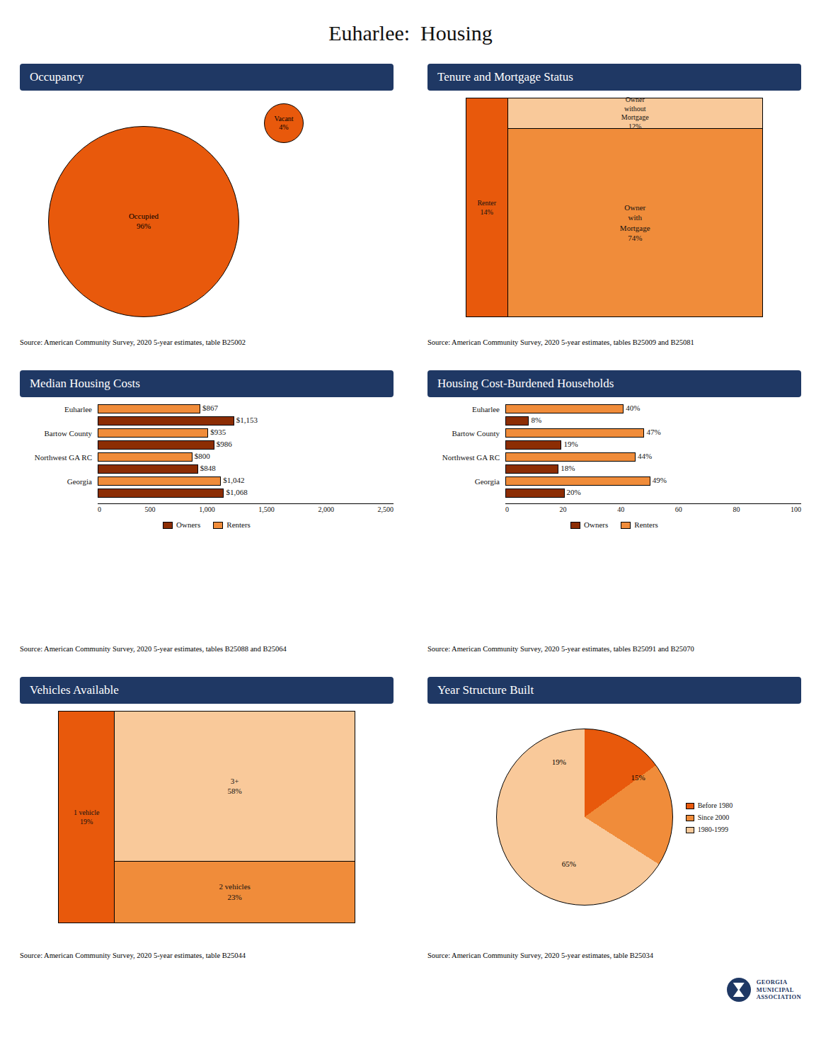Euharlee: Housing
Occupancy
Vacant
4%
Occupied
96%
Source: American Community Survey, 2020 5-year estimates, table B25002
Tenure and Mortgage Status
Renter
14%
Owner
without
Mortgage
12%
Owner
with
Mortgage
74%
Source: American Community Survey, 2020 5-year estimates, tables B25009 and B25081
Median Housing Costs
Euharlee
$867
$1,153
Bartow County
$935
$986
Northwest GA RC
$800
$848
Georgia
$1,042
$1,068
05001,0001,5002,0002,500
Owners Renters
Source: American Community Survey, 2020 5-year estimates, tables B25088 and B25064
Housing Cost-Burdened Households
Euharlee
40%
8%
Bartow County
47%
19%
Northwest GA RC
44%
18%
Georgia
49%
20%
020406080100
Owners Renters
Source: American Community Survey, 2020 5-year estimates, tables B25091 and B25070
Vehicles Available
1 vehicle
19%
3+
58%
2 vehicles
23%
Source: American Community Survey, 2020 5-year estimates, table B25044
Year Structure Built
15% 19% 65%
Before 1980
Since 2000
1980-1999
Source: American Community Survey, 2020 5-year estimates, table B25034
GEORGIA
MUNICIPAL
ASSOCIATION